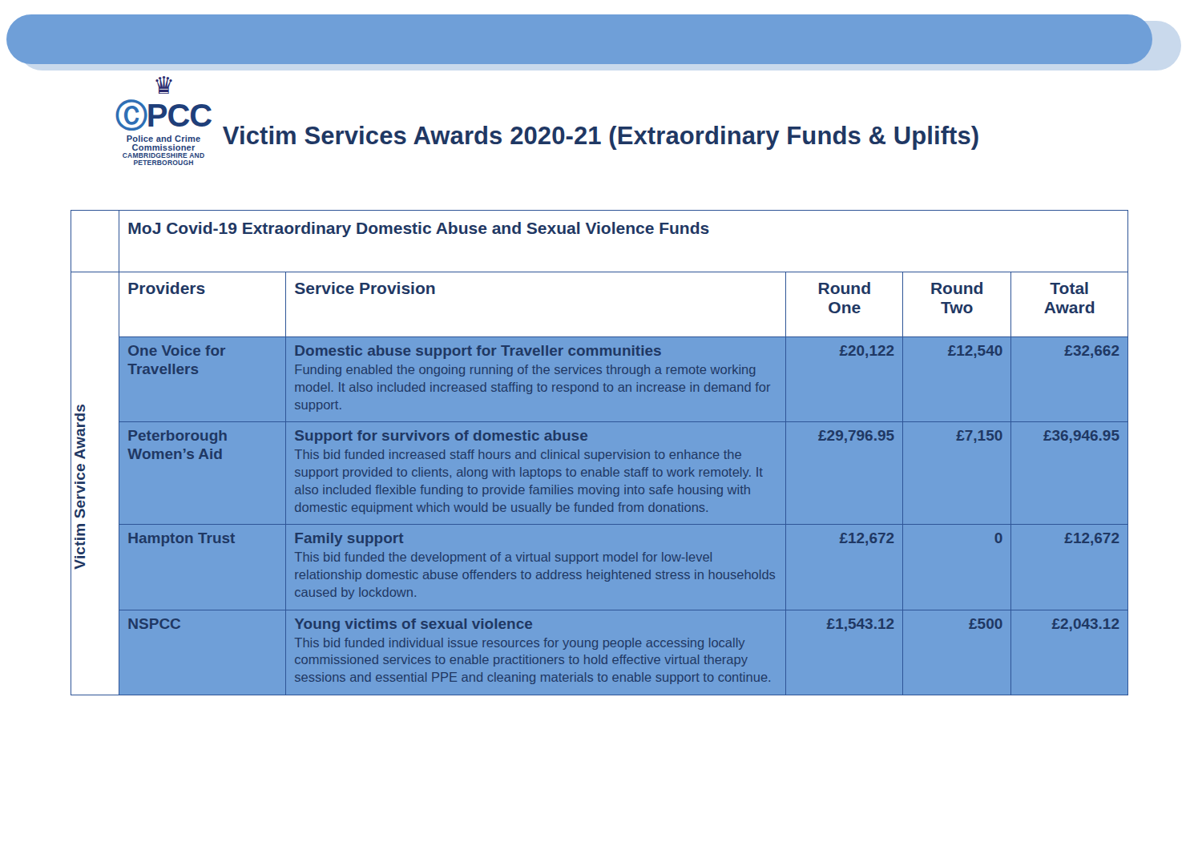♛
ⒸPCC
Police and Crime Commissioner
CAMBRIDGESHIRE AND PETERBOROUGH
Victim Services Awards 2020-21 (Extraordinary Funds & Uplifts)
| | MoJ Covid-19 Extraordinary Domestic Abuse and Sexual Violence Funds |
| Victim Service Awards | Providers | Service Provision | Round One | Round Two | Total Award |
| One Voice for Travellers | Domestic abuse support for Traveller communities Funding enabled the ongoing running of the services through a remote working model. It also included increased staffing to respond to an increase in demand for support. | £20,122 | £12,540 | £32,662 |
| Peterborough Women’s Aid | Support for survivors of domestic abuse This bid funded increased staff hours and clinical supervision to enhance the support provided to clients, along with laptops to enable staff to work remotely. It also included flexible funding to provide families moving into safe housing with domestic equipment which would be usually be funded from donations. | £29,796.95 | £7,150 | £36,946.95 |
| Hampton Trust | Family support This bid funded the development of a virtual support model for low-level relationship domestic abuse offenders to address heightened stress in households caused by lockdown. | £12,672 | 0 | £12,672 |
| NSPCC | Young victims of sexual violence This bid funded individual issue resources for young people accessing locally commissioned services to enable practitioners to hold effective virtual therapy sessions and essential PPE and cleaning materials to enable support to continue. | £1,543.12 | £500 | £2,043.12 |